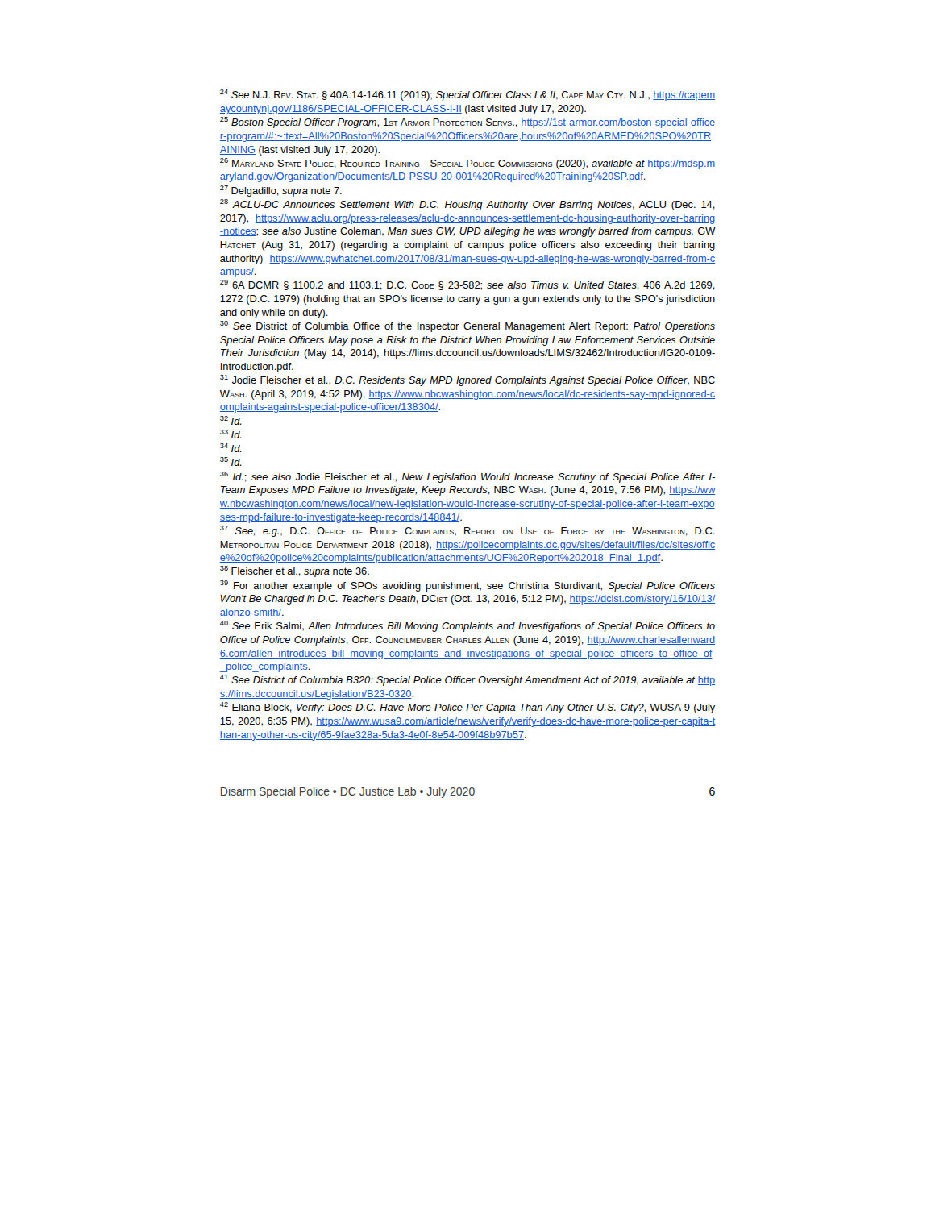24 See N.J. Rev. Stat. § 40A:14-146.11 (2019); Special Officer Class I & II, Cape May Cty. N.J., https://capemaycountynj.gov/1186/SPECIAL-OFFICER-CLASS-I-II (last visited July 17, 2020).
25 Boston Special Officer Program, 1st Armor Protection Servs., https://1st-armor.com/boston-special-officer-program/#:~:text=All%20Boston%20Special%20Officers%20are,hours%20of%20ARMED%20SPO%20TRAINING (last visited July 17, 2020).
26 Maryland State Police, Required Training—Special Police Commissions (2020), available at https://mdsp.maryland.gov/Organization/Documents/LD-PSSU-20-001%20Required%20Training%20SP.pdf.
27 Delgadillo, supra note 7.
28 ACLU-DC Announces Settlement With D.C. Housing Authority Over Barring Notices, ACLU (Dec. 14, 2017), https://www.aclu.org/press-releases/aclu-dc-announces-settlement-dc-housing-authority-over-barring-notices; see also Justine Coleman, Man sues GW, UPD alleging he was wrongly barred from campus, GW Hatchet (Aug 31, 2017) (regarding a complaint of campus police officers also exceeding their barring authority) https://www.gwhatchet.com/2017/08/31/man-sues-gw-upd-alleging-he-was-wrongly-barred-from-campus/.
29 6A DCMR § 1100.2 and 1103.1; D.C. Code § 23-582; see also Timus v. United States, 406 A.2d 1269, 1272 (D.C. 1979) (holding that an SPO's license to carry a gun a gun extends only to the SPO's jurisdiction and only while on duty).
30 See District of Columbia Office of the Inspector General Management Alert Report: Patrol Operations Special Police Officers May pose a Risk to the District When Providing Law Enforcement Services Outside Their Jurisdiction (May 14, 2014), https://lims.dccouncil.us/downloads/LIMS/32462/Introduction/IG20-0109-Introduction.pdf.
31 Jodie Fleischer et al., D.C. Residents Say MPD Ignored Complaints Against Special Police Officer, NBC Wash. (April 3, 2019, 4:52 PM), https://www.nbcwashington.com/news/local/dc-residents-say-mpd-ignored-complaints-against-special-police-officer/138304/.
32 Id.
33 Id.
34 Id.
35 Id.
36 Id.; see also Jodie Fleischer et al., New Legislation Would Increase Scrutiny of Special Police After I-Team Exposes MPD Failure to Investigate, Keep Records, NBC Wash. (June 4, 2019, 7:56 PM), https://www.nbcwashington.com/news/local/new-legislation-would-increase-scrutiny-of-special-police-after-i-team-exposes-mpd-failure-to-investigate-keep-records/148841/.
37 See, e.g., D.C. Office of Police Complaints, Report on Use of Force by the Washington, D.C. Metropolitan Police Department 2018 (2018), https://policecomplaints.dc.gov/sites/default/files/dc/sites/office%20of%20police%20complaints/publication/attachments/UOF%20Report%202018_Final_1.pdf.
38 Fleischer et al., supra note 36.
39 For another example of SPOs avoiding punishment, see Christina Sturdivant, Special Police Officers Won't Be Charged in D.C. Teacher's Death, DCist (Oct. 13, 2016, 5:12 PM), https://dcist.com/story/16/10/13/alonzo-smith/.
40 See Erik Salmi, Allen Introduces Bill Moving Complaints and Investigations of Special Police Officers to Office of Police Complaints, Off. Councilmember Charles Allen (June 4, 2019), http://www.charlesallenward6.com/allen_introduces_bill_moving_complaints_and_investigations_of_special_police_officers_to_office_of_police_complaints.
41 See District of Columbia B320: Special Police Officer Oversight Amendment Act of 2019, available at https://lims.dccouncil.us/Legislation/B23-0320.
42 Eliana Block, Verify: Does D.C. Have More Police Per Capita Than Any Other U.S. City?, WUSA 9 (July 15, 2020, 6:35 PM), https://www.wusa9.com/article/news/verify/verify-does-dc-have-more-police-per-capita-than-any-other-us-city/65-9fae328a-5da3-4e0f-8e54-009f48b97b57.
Disarm Special Police • DC Justice Lab • July 2020 6